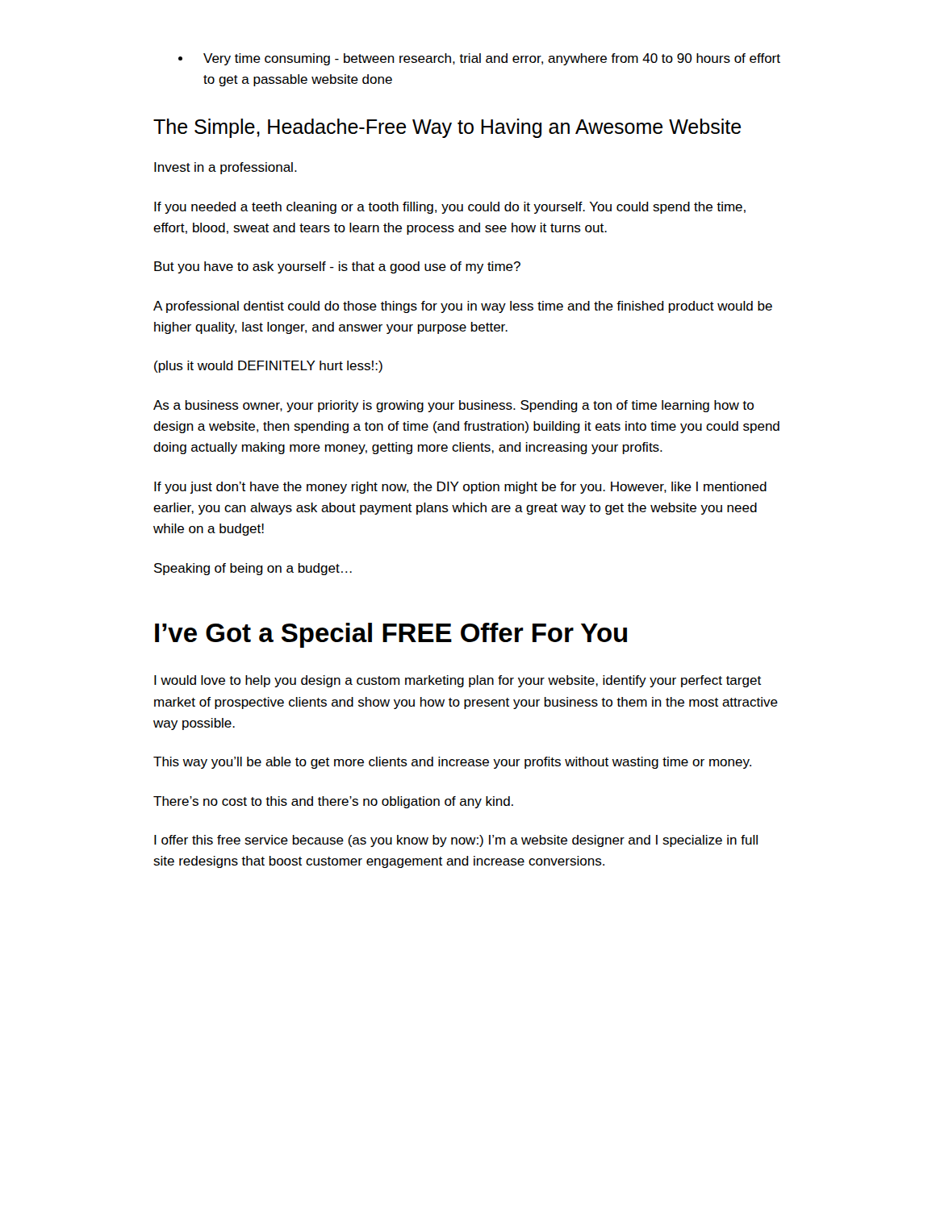Very time consuming - between research, trial and error, anywhere from 40 to 90 hours of effort to get a passable website done
The Simple, Headache-Free Way to Having an Awesome Website
Invest in a professional.
If you needed a teeth cleaning or a tooth filling, you could do it yourself. You could spend the time, effort, blood, sweat and tears to learn the process and see how it turns out.
But you have to ask yourself - is that a good use of my time?
A professional dentist could do those things for you in way less time and the finished product would be higher quality, last longer, and answer your purpose better.
(plus it would DEFINITELY hurt less!:)
As a business owner, your priority is growing your business. Spending a ton of time learning how to design a website, then spending a ton of time (and frustration) building it eats into time you could spend doing actually making more money, getting more clients, and increasing your profits.
If you just don’t have the money right now, the DIY option might be for you. However, like I mentioned earlier, you can always ask about payment plans which are a great way to get the website you need while on a budget!
Speaking of being on a budget…
I’ve Got a Special FREE Offer For You
I would love to help you design a custom marketing plan for your website, identify your perfect target market of prospective clients and show you how to present your business to them in the most attractive way possible.
This way you’ll be able to get more clients and increase your profits without wasting time or money.
There’s no cost to this and there’s no obligation of any kind.
I offer this free service because (as you know by now:) I’m a website designer and I specialize in full site redesigns that boost customer engagement and increase conversions.